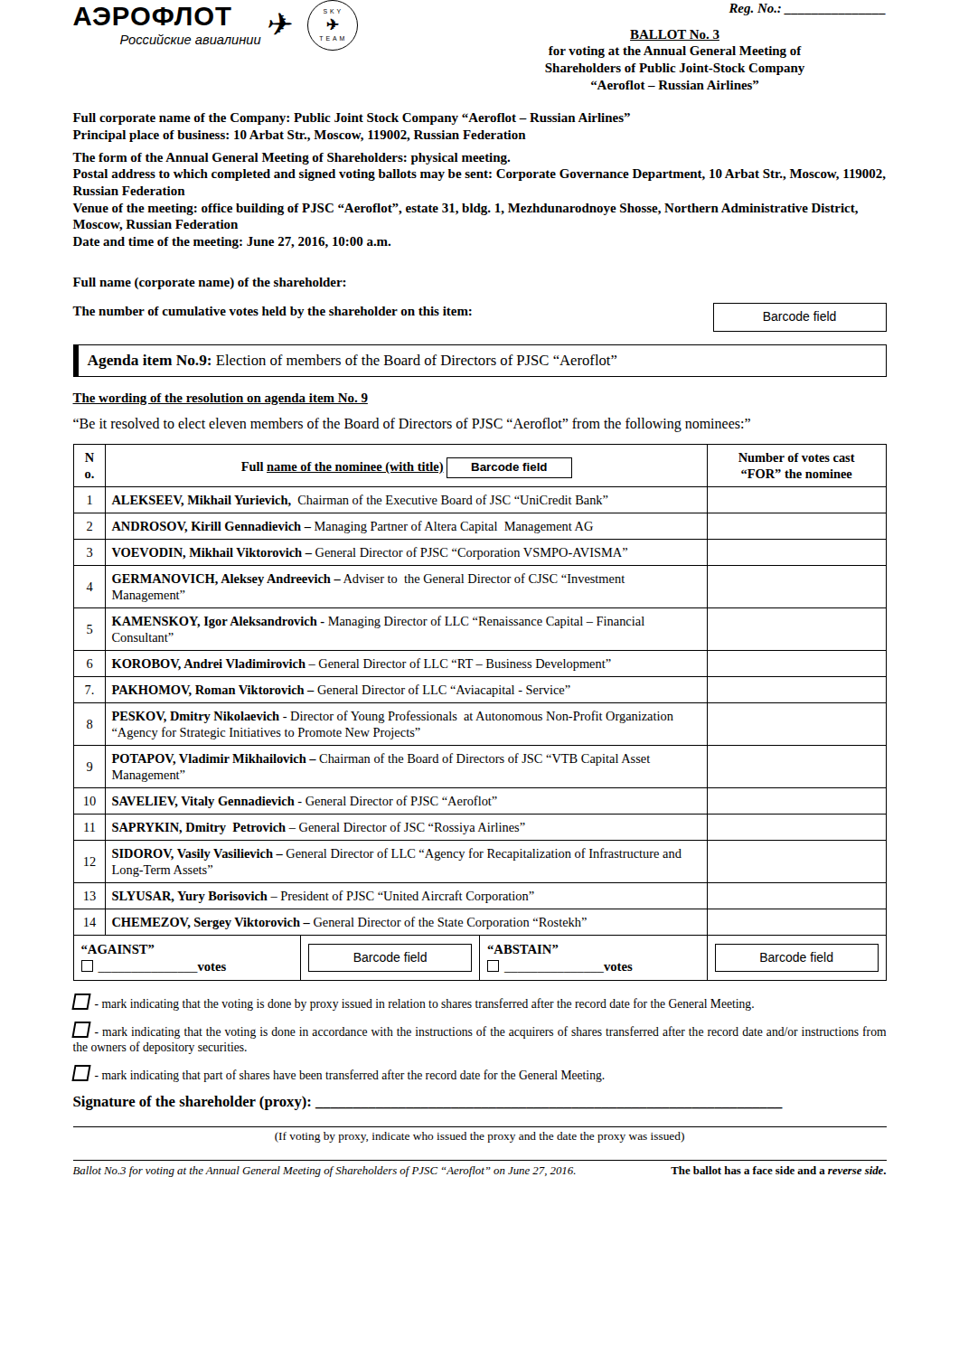АЭРОФЛОТ
Российские авиалинии
✈
S K Y ✈ T E A M
Reg. No.: _______________
BALLOT No. 3
for voting at the Annual General Meeting of
Shareholders of Public Joint-Stock Company
“Aeroflot – Russian Airlines”
Full corporate name of the Company: Public Joint Stock Company “Aeroflot – Russian Airlines”
Principal place of business: 10 Arbat Str., Moscow, 119002, Russian Federation
The form of the Annual General Meeting of Shareholders: physical meeting.
Postal address to which completed and signed voting ballots may be sent: Corporate Governance Department, 10 Arbat Str., Moscow, 119002, Russian Federation
Venue of the meeting: office building of PJSC “Aeroflot”, estate 31, bldg. 1, Mezhdunarodnoye Shosse, Northern Administrative District, Moscow, Russian Federation
Date and time of the meeting: June 27, 2016, 10:00 a.m.
Full name (corporate name) of the shareholder:
The number of cumulative votes held by the shareholder on this item:
Barcode field
Agenda item No.9: Election of members of the Board of Directors of PJSC “Aeroflot”
The wording of the resolution on agenda item No. 9
“Be it resolved to elect eleven members of the Board of Directors of PJSC “Aeroflot” from the following nominees:”
| N o. | Full name of the nominee (with title) Barcode field | Number of votes cast “FOR” the nominee |
| --- | --- | --- |
| 1 | ALEKSEEV, Mikhail Yurievich, Chairman of the Executive Board of JSC “UniCredit Bank” | |
| 2 | ANDROSOV, Kirill Gennadievich – Managing Partner of Altera Capital Management AG | |
| 3 | VOEVODIN, Mikhail Viktorovich – General Director of PJSC “Corporation VSMPO-AVISMA” | |
| 4 | GERMANOVICH, Aleksey Andreevich – Adviser to the General Director of CJSC “Investment Management” | |
| 5 | KAMENSKOY, Igor Aleksandrovich - Managing Director of LLC “Renaissance Capital – Financial Consultant” | |
| 6 | KOROBOV, Andrei Vladimirovich – General Director of LLC “RT – Business Development” | |
| 7. | PAKHOMOV, Roman Viktorovich – General Director of LLC “Aviacapital - Service” | |
| 8 | PESKOV, Dmitry Nikolaevich - Director of Young Professionals at Autonomous Non-Profit Organization “Agency for Strategic Initiatives to Promote New Projects” | |
| 9 | POTAPOV, Vladimir Mikhailovich – Chairman of the Board of Directors of JSC “VTB Capital Asset Management” | |
| 10 | SAVELIEV, Vitaly Gennadievich - General Director of PJSC “Aeroflot” | |
| 11 | SAPRYKIN, Dmitry Petrovich – General Director of JSC “Rossiya Airlines” | |
| 12 | SIDOROV, Vasily Vasilievich – General Director of LLC “Agency for Recapitalization of Infrastructure and Long-Term Assets” | |
| 13 | SLYUSAR, Yury Borisovich – President of PJSC “United Aircraft Corporation” | |
| 14 | CHEMEZOV, Sergey Viktorovich – General Director of the State Corporation “Rostekh” | |
| “AGAINST” _______________ votes | Barcode field | “ABSTAIN” _______________ votes | Barcode field |
- mark indicating that the voting is done by proxy issued in relation to shares transferred after the record date for the General Meeting.
- mark indicating that the voting is done in accordance with the instructions of the acquirers of shares transferred after the record date and/or instructions from the owners of depository securities.
- mark indicating that part of shares have been transferred after the record date for the General Meeting.
Signature of the shareholder (proxy): ______________________________________________________________
(If voting by proxy, indicate who issued the proxy and the date the proxy was issued)
Ballot No.3 for voting at the Annual General Meeting of Shareholders of PJSC “Aeroflot” on June 27, 2016.
The ballot has a face side and a reverse side.